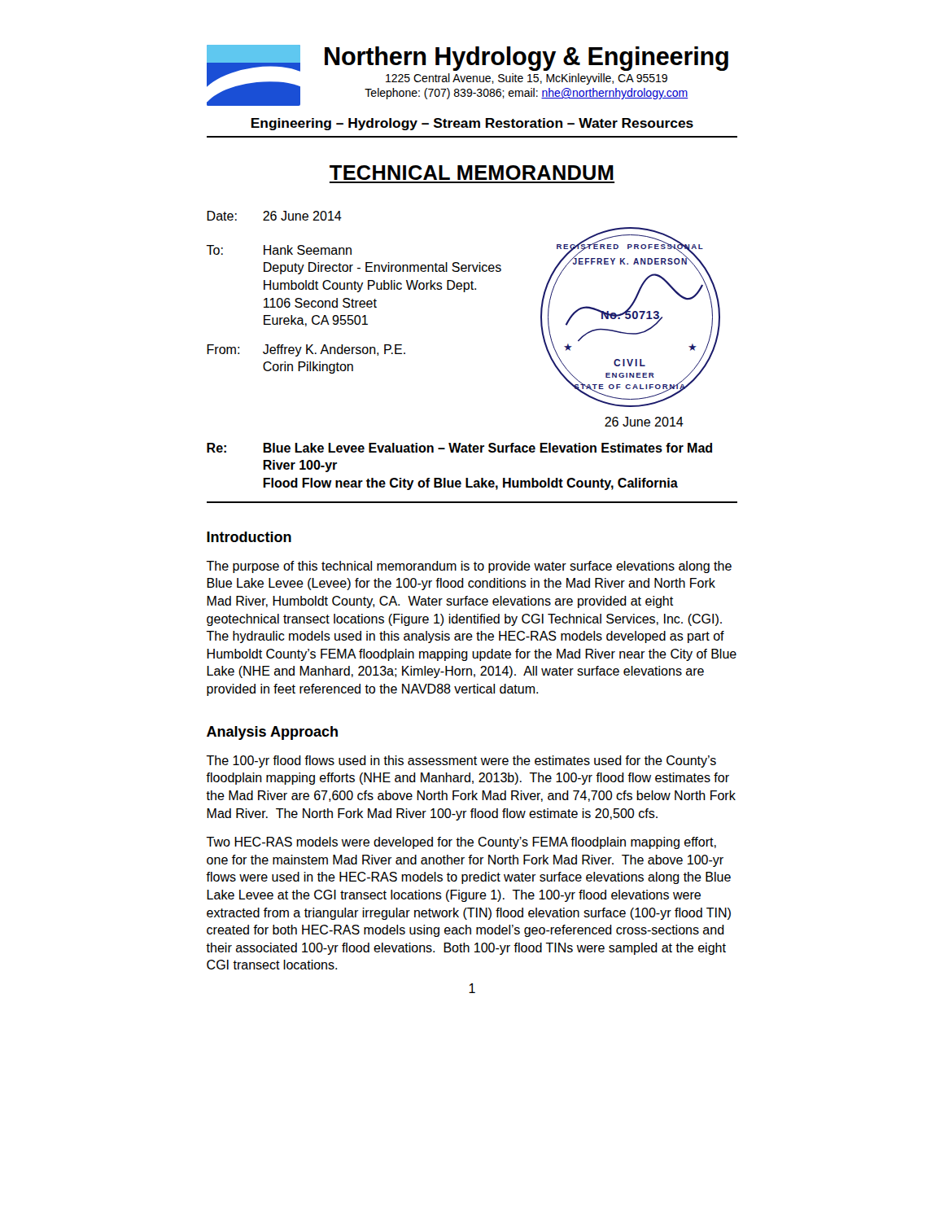Northern Hydrology & Engineering
1225 Central Avenue, Suite 15, McKinleyville, CA 95519
Telephone: (707) 839-3086; email: nhe@northernhydrology.com
Engineering – Hydrology – Stream Restoration – Water Resources
TECHNICAL MEMORANDUM
REGISTERED PROFESSIONAL
JEFFREY K. ANDERSON
No. 50713
CIVIL
★
★
STATE OF CALIFORNIA
ENGINEER
26 June 2014
Date:
26 June 2014
To:
Hank Seemann
Deputy Director - Environmental Services
Humboldt County Public Works Dept.
1106 Second Street
Eureka, CA 95501
From:
Jeffrey K. Anderson, P.E.
Corin Pilkington
Re:
Blue Lake Levee Evaluation – Water Surface Elevation Estimates for Mad River 100-yr
Flood Flow near the City of Blue Lake, Humboldt County, California
Introduction
The purpose of this technical memorandum is to provide water surface elevations along the Blue Lake Levee (Levee) for the 100-yr flood conditions in the Mad River and North Fork Mad River, Humboldt County, CA. Water surface elevations are provided at eight geotechnical transect locations (Figure 1) identified by CGI Technical Services, Inc. (CGI). The hydraulic models used in this analysis are the HEC-RAS models developed as part of Humboldt County’s FEMA floodplain mapping update for the Mad River near the City of Blue Lake (NHE and Manhard, 2013a; Kimley-Horn, 2014). All water surface elevations are provided in feet referenced to the NAVD88 vertical datum.
Analysis Approach
The 100-yr flood flows used in this assessment were the estimates used for the County’s floodplain mapping efforts (NHE and Manhard, 2013b). The 100-yr flood flow estimates for the Mad River are 67,600 cfs above North Fork Mad River, and 74,700 cfs below North Fork Mad River. The North Fork Mad River 100-yr flood flow estimate is 20,500 cfs.
Two HEC-RAS models were developed for the County’s FEMA floodplain mapping effort, one for the mainstem Mad River and another for North Fork Mad River. The above 100-yr flows were used in the HEC-RAS models to predict water surface elevations along the Blue Lake Levee at the CGI transect locations (Figure 1). The 100-yr flood elevations were extracted from a triangular irregular network (TIN) flood elevation surface (100-yr flood TIN) created for both HEC-RAS models using each model’s geo-referenced cross-sections and their associated 100-yr flood elevations. Both 100-yr flood TINs were sampled at the eight CGI transect locations.
1